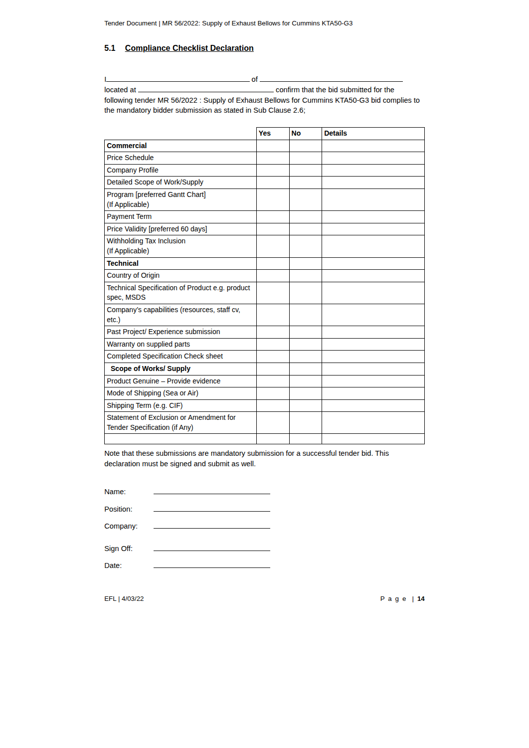Tender Document | MR 56/2022: Supply of Exhaust Bellows for Cummins KTA50-G3
5.1 Compliance Checklist Declaration
I of located at confirm that the bid submitted for the following tender MR 56/2022 : Supply of Exhaust Bellows for Cummins KTA50-G3 bid complies to the mandatory bidder submission as stated in Sub Clause 2.6;
| | Yes | No | Details |
| --- | --- | --- | --- |
| Commercial | | | |
| Price Schedule | | | |
| Company Profile | | | |
| Detailed Scope of Work/Supply | | | |
| Program [preferred Gantt Chart] (If Applicable) | | | |
| Payment Term | | | |
| Price Validity [preferred 60 days] | | | |
| Withholding Tax Inclusion (If Applicable) | | | |
| Technical | | | |
| Country of Origin | | | |
| Technical Specification of Product e.g. product spec, MSDS | | | |
| Company’s capabilities (resources, staff cv, etc.) | | | |
| Past Project/ Experience submission | | | |
| Warranty on supplied parts | | | |
| Completed Specification Check sheet | | | |
| Scope of Works/ Supply | | | |
| Product Genuine – Provide evidence | | | |
| Mode of Shipping (Sea or Air) | | | |
| Shipping Term (e.g. CIF) | | | |
| Statement of Exclusion or Amendment for Tender Specification (if Any) | | | |
Note that these submissions are mandatory submission for a successful tender bid. This declaration must be signed and submit as well.
| Name: | |
| Position: | |
| Company: | |
| Sign Off: | |
| Date: | |
EFL | 4/03/22
P a g e | 14